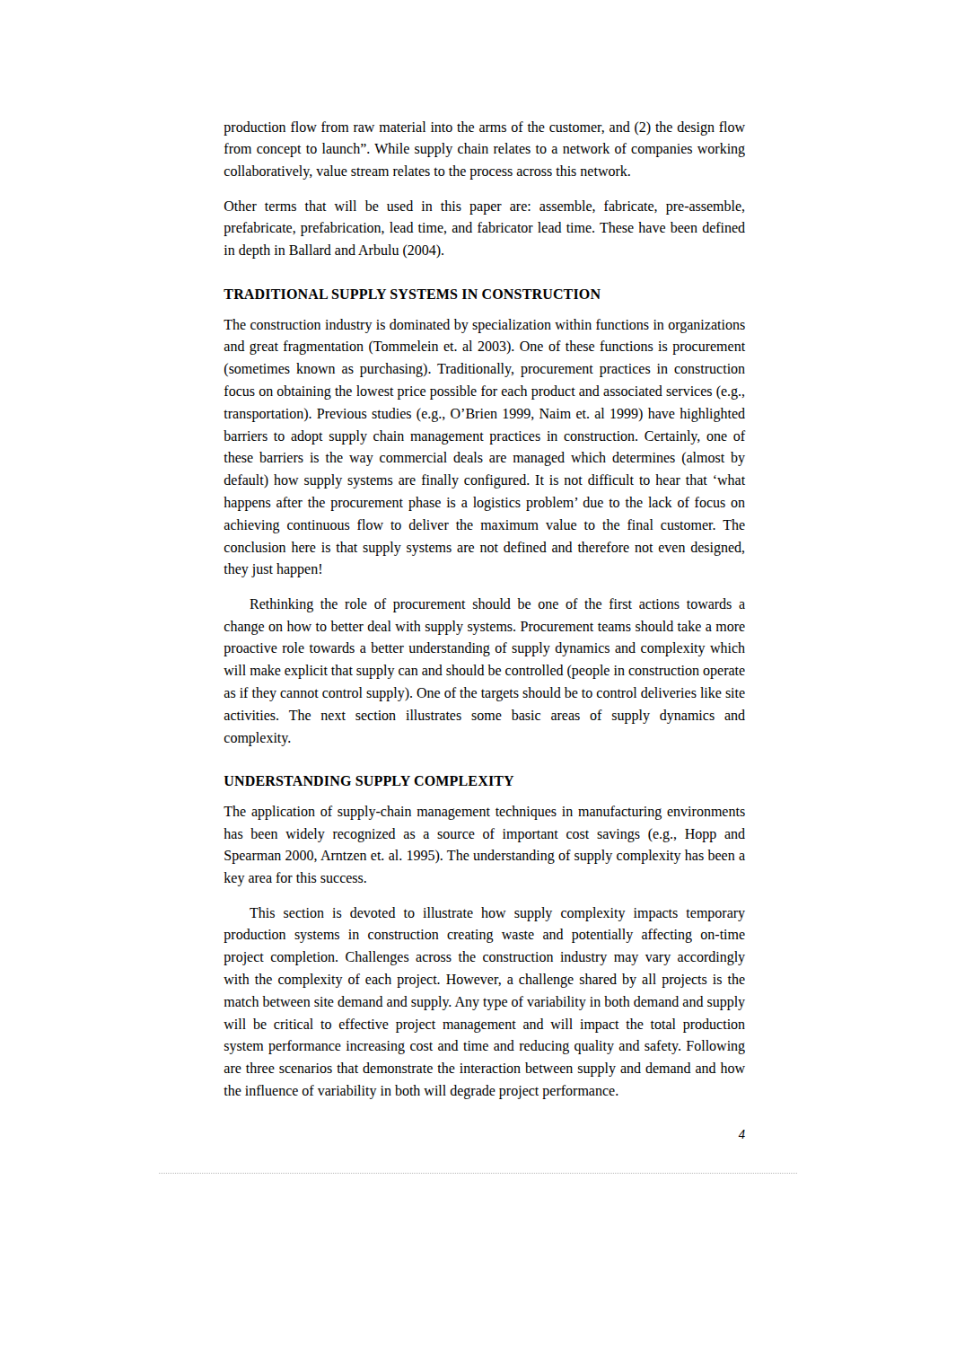production flow from raw material into the arms of the customer, and (2) the design flow from concept to launch”. While supply chain relates to a network of companies working collaboratively, value stream relates to the process across this network.
Other terms that will be used in this paper are: assemble, fabricate, pre-assemble, prefabricate, prefabrication, lead time, and fabricator lead time. These have been defined in depth in Ballard and Arbulu (2004).
Traditional Supply Systems in Construction
The construction industry is dominated by specialization within functions in organizations and great fragmentation (Tommelein et. al 2003). One of these functions is procurement (sometimes known as purchasing). Traditionally, procurement practices in construction focus on obtaining the lowest price possible for each product and associated services (e.g., transportation). Previous studies (e.g., O’Brien 1999, Naim et. al 1999) have highlighted barriers to adopt supply chain management practices in construction. Certainly, one of these barriers is the way commercial deals are managed which determines (almost by default) how supply systems are finally configured. It is not difficult to hear that ‘what happens after the procurement phase is a logistics problem’ due to the lack of focus on achieving continuous flow to deliver the maximum value to the final customer. The conclusion here is that supply systems are not defined and therefore not even designed, they just happen!
Rethinking the role of procurement should be one of the first actions towards a change on how to better deal with supply systems. Procurement teams should take a more proactive role towards a better understanding of supply dynamics and complexity which will make explicit that supply can and should be controlled (people in construction operate as if they cannot control supply). One of the targets should be to control deliveries like site activities. The next section illustrates some basic areas of supply dynamics and complexity.
Understanding Supply Complexity
The application of supply-chain management techniques in manufacturing environments has been widely recognized as a source of important cost savings (e.g., Hopp and Spearman 2000, Arntzen et. al. 1995). The understanding of supply complexity has been a key area for this success.
This section is devoted to illustrate how supply complexity impacts temporary production systems in construction creating waste and potentially affecting on-time project completion. Challenges across the construction industry may vary accordingly with the complexity of each project. However, a challenge shared by all projects is the match between site demand and supply. Any type of variability in both demand and supply will be critical to effective project management and will impact the total production system performance increasing cost and time and reducing quality and safety. Following are three scenarios that demonstrate the interaction between supply and demand and how the influence of variability in both will degrade project performance.
4